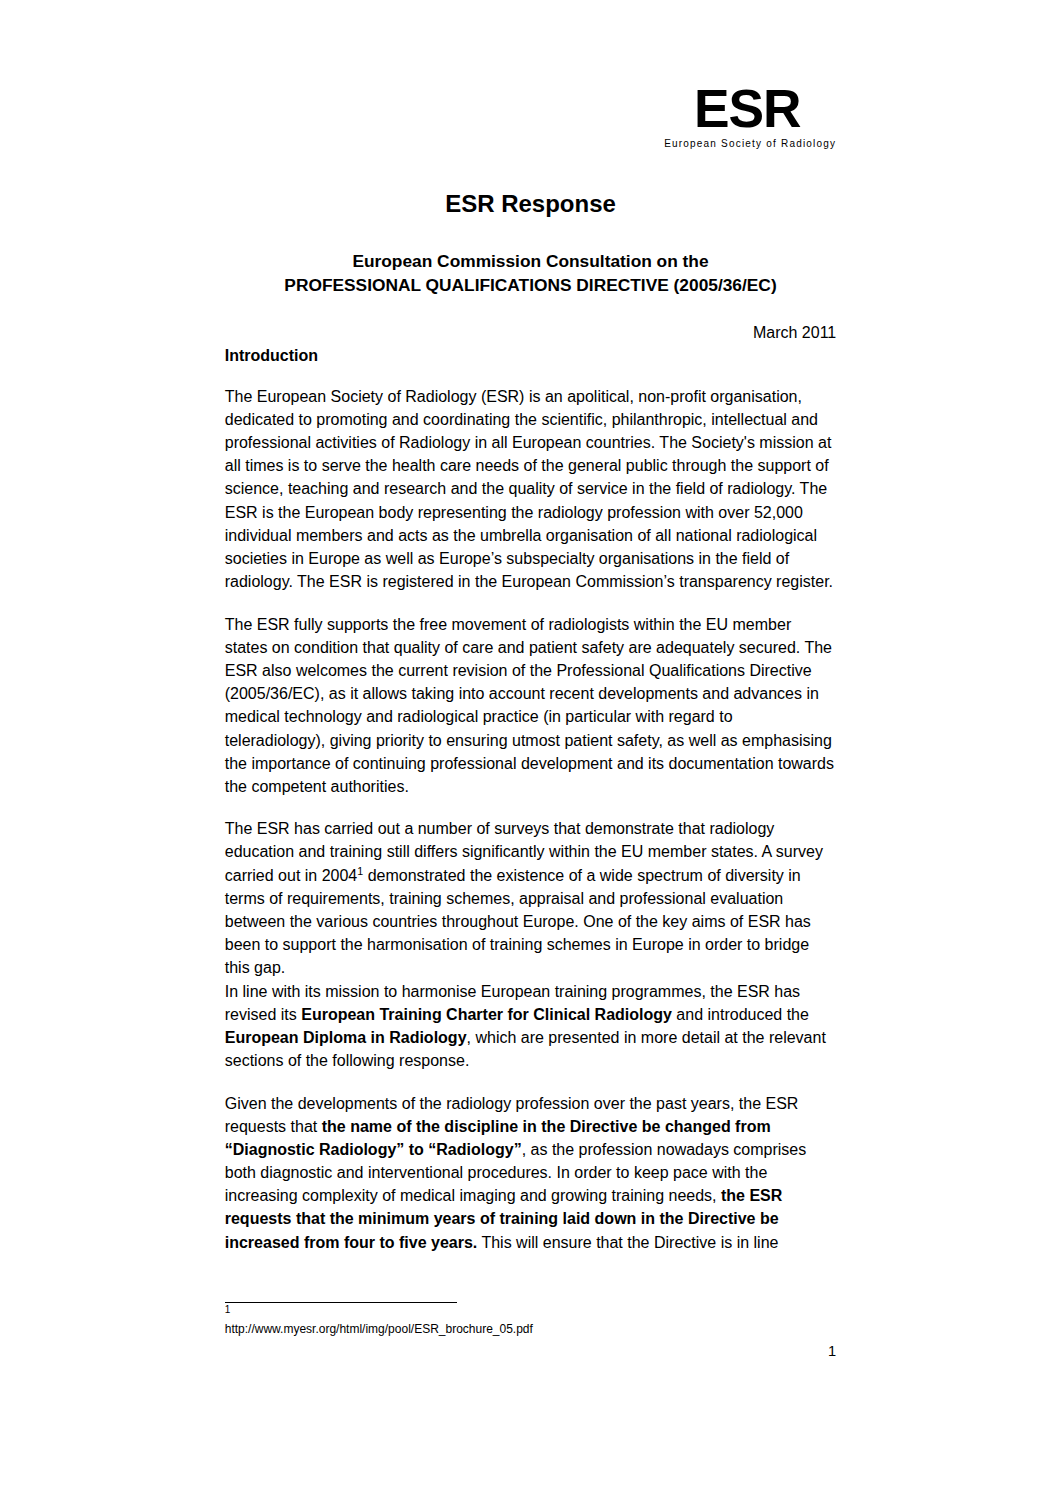ESR
European Society of Radiology
ESR Response
European Commission Consultation on the
PROFESSIONAL QUALIFICATIONS DIRECTIVE (2005/36/EC)
March 2011
Introduction
The European Society of Radiology (ESR) is an apolitical, non-profit organisation, dedicated to promoting and coordinating the scientific, philanthropic, intellectual and professional activities of Radiology in all European countries. The Society's mission at all times is to serve the health care needs of the general public through the support of science, teaching and research and the quality of service in the field of radiology. The ESR is the European body representing the radiology profession with over 52,000 individual members and acts as the umbrella organisation of all national radiological societies in Europe as well as Europe’s subspecialty organisations in the field of radiology. The ESR is registered in the European Commission’s transparency register.
The ESR fully supports the free movement of radiologists within the EU member states on condition that quality of care and patient safety are adequately secured. The ESR also welcomes the current revision of the Professional Qualifications Directive (2005/36/EC), as it allows taking into account recent developments and advances in medical technology and radiological practice (in particular with regard to teleradiology), giving priority to ensuring utmost patient safety, as well as emphasising the importance of continuing professional development and its documentation towards the competent authorities.
The ESR has carried out a number of surveys that demonstrate that radiology education and training still differs significantly within the EU member states. A survey carried out in 20041 demonstrated the existence of a wide spectrum of diversity in terms of requirements, training schemes, appraisal and professional evaluation between the various countries throughout Europe. One of the key aims of ESR has been to support the harmonisation of training schemes in Europe in order to bridge this gap.
In line with its mission to harmonise European training programmes, the ESR has revised its European Training Charter for Clinical Radiology and introduced the European Diploma in Radiology, which are presented in more detail at the relevant sections of the following response.
Given the developments of the radiology profession over the past years, the ESR requests that the name of the discipline in the Directive be changed from “Diagnostic Radiology” to “Radiology”, as the profession nowadays comprises both diagnostic and interventional procedures. In order to keep pace with the increasing complexity of medical imaging and growing training needs, the ESR requests that the minimum years of training laid down in the Directive be increased from four to five years. This will ensure that the Directive is in line
1 http://www.myesr.org/html/img/pool/ESR_brochure_05.pdf
1